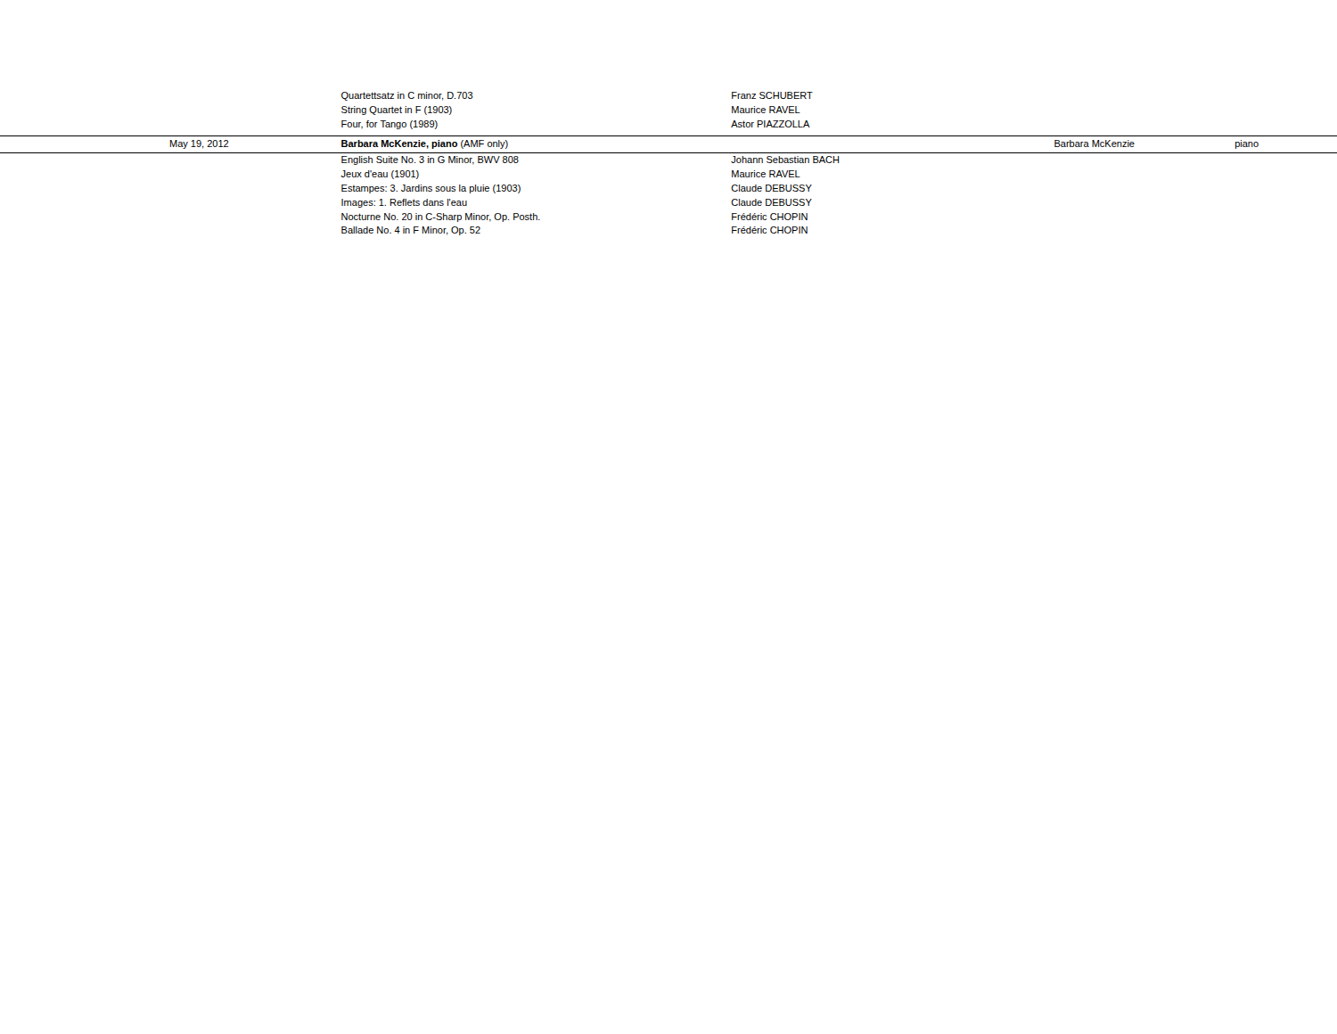| | Quartettsatz in C minor, D.703 | Franz SCHUBERT | | |
| | String Quartet in F (1903) | Maurice RAVEL | | |
| | Four, for Tango (1989) | Astor PIAZZOLLA | | |
| May 19, 2012 | Barbara McKenzie, piano (AMF only) | | Barbara McKenzie | piano |
| | English Suite No. 3 in G Minor, BWV 808 | Johann Sebastian BACH | | |
| | Jeux d'eau (1901) | Maurice RAVEL | | |
| | Estampes: 3. Jardins sous la pluie (1903) | Claude DEBUSSY | | |
| | Images: 1. Reflets dans l'eau | Claude DEBUSSY | | |
| | Nocturne No. 20 in C-Sharp Minor, Op. Posth. | Frédéric CHOPIN | | |
| | Ballade No. 4 in F Minor, Op. 52 | Frédéric CHOPIN | | |